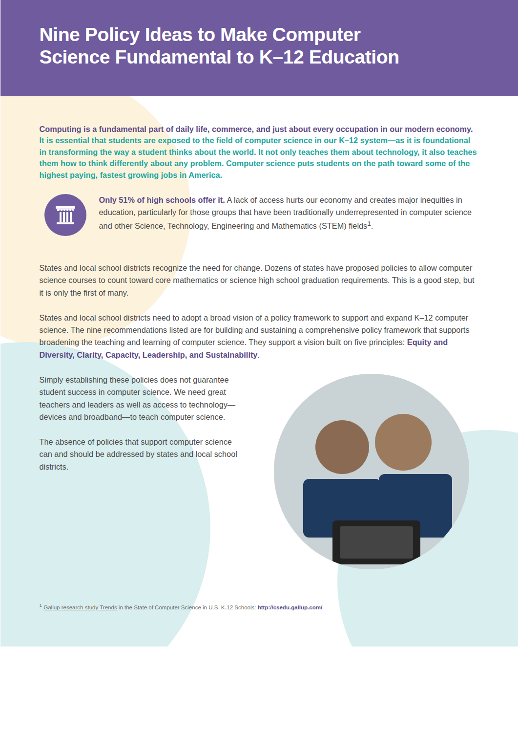Nine Policy Ideas to Make Computer
Science Fundamental to K–12 Education
Computing is a fundamental part of daily life, commerce, and just about every occupation in our modern economy. It is essential that students are exposed to the field of computer science in our K–12 system—as it is foundational in transforming the way a student thinks about the world. It not only teaches them about technology, it also teaches them how to think differently about any problem. Computer science puts students on the path toward some of the highest paying, fastest growing jobs in America.
Only 51% of high schools offer it. A lack of access hurts our economy and creates major inequities in education, particularly for those groups that have been traditionally underrepresented in computer science and other Science, Technology, Engineering and Mathematics (STEM) fields1.
States and local school districts recognize the need for change. Dozens of states have proposed policies to allow computer science courses to count toward core mathematics or science high school graduation requirements. This is a good step, but it is only the first of many.
States and local school districts need to adopt a broad vision of a policy framework to support and expand K–12 computer science. The nine recommendations listed are for building and sustaining a comprehensive policy framework that supports broadening the teaching and learning of computer science. They support a vision built on five principles: Equity and Diversity, Clarity, Capacity, Leadership, and Sustainability.
Simply establishing these policies does not guarantee student success in computer science. We need great teachers and leaders as well as access to technology—devices and broadband—to teach computer science.
The absence of policies that support computer science can and should be addressed by states and local school districts.
1 Gallup research study Trends in the State of Computer Science in U.S. K-12 Schools: http://csedu.gallup.com/